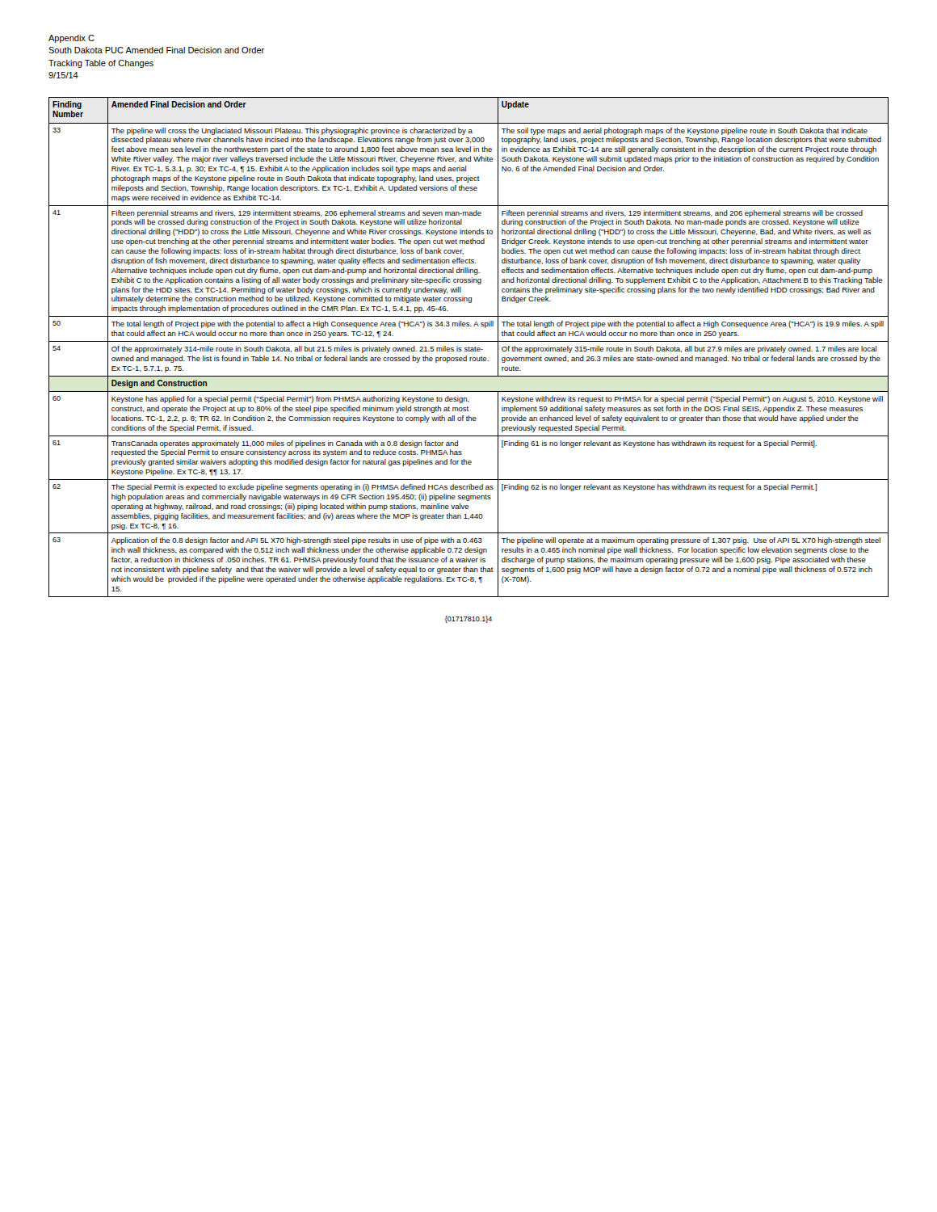Appendix C
South Dakota PUC Amended Final Decision and Order
Tracking Table of Changes
9/15/14
| Finding Number | Amended Final Decision and Order | Update |
| --- | --- | --- |
| 33 | The pipeline will cross the Unglaciated Missouri Plateau. This physiographic province is characterized by a dissected plateau where river channels have incised into the landscape. Elevations range from just over 3,000 feet above mean sea level in the northwestern part of the state to around 1,800 feet above mean sea level in the White River valley. The major river valleys traversed include the Little Missouri River, Cheyenne River, and White River. Ex TC-1, 5.3.1, p. 30; Ex TC-4, ¶ 15. Exhibit A to the Application includes soil type maps and aerial photograph maps of the Keystone pipeline route in South Dakota that indicate topography, land uses, project mileposts and Section, Township, Range location descriptors. Ex TC-1, Exhibit A. Updated versions of these maps were received in evidence as Exhibit TC-14. | The soil type maps and aerial photograph maps of the Keystone pipeline route in South Dakota that indicate topography, land uses, project mileposts and Section, Township, Range location descriptors that were submitted in evidence as Exhibit TC-14 are still generally consistent in the description of the current Project route through South Dakota. Keystone will submit updated maps prior to the initiation of construction as required by Condition No. 6 of the Amended Final Decision and Order. |
| 41 | Fifteen perennial streams and rivers, 129 intermittent streams, 206 ephemeral streams and seven man-made ponds will be crossed during construction of the Project in South Dakota. Keystone will utilize horizontal directional drilling ("HDD") to cross the Little Missouri, Cheyenne and White River crossings. Keystone intends to use open-cut trenching at the other perennial streams and intermittent water bodies. The open cut wet method can cause the following impacts: loss of in-stream habitat through direct disturbance, loss of bank cover, disruption of fish movement, direct disturbance to spawning, water quality effects and sedimentation effects. Alternative techniques include open cut dry flume, open cut dam-and-pump and horizontal directional drilling. Exhibit C to the Application contains a listing of all water body crossings and preliminary site-specific crossing plans for the HDD sites. Ex TC-14. Permitting of water body crossings, which is currently underway, will ultimately determine the construction method to be utilized. Keystone committed to mitigate water crossing impacts through implementation of procedures outlined in the CMR Plan. Ex TC-1, 5.4.1, pp. 45-46. | Fifteen perennial streams and rivers, 129 intermittent streams, and 206 ephemeral streams will be crossed during construction of the Project in South Dakota. No man-made ponds are crossed. Keystone will utilize horizontal directional drilling ("HDD") to cross the Little Missouri, Cheyenne, Bad, and White rivers, as well as Bridger Creek. Keystone intends to use open-cut trenching at other perennial streams and intermittent water bodies. The open cut wet method can cause the following impacts: loss of in-stream habitat through direct disturbance, loss of bank cover, disruption of fish movement, direct disturbance to spawning, water quality effects and sedimentation effects. Alternative techniques include open cut dry flume, open cut dam-and-pump and horizontal directional drilling. To supplement Exhibit C to the Application, Attachment B to this Tracking Table contains the preliminary site-specific crossing plans for the two newly identified HDD crossings; Bad River and Bridger Creek. |
| 50 | The total length of Project pipe with the potential to affect a High Consequence Area ("HCA") is 34.3 miles. A spill that could affect an HCA would occur no more than once in 250 years. TC-12, ¶ 24. | The total length of Project pipe with the potential to affect a High Consequence Area ("HCA") is 19.9 miles. A spill that could affect an HCA would occur no more than once in 250 years. |
| 54 | Of the approximately 314-mile route in South Dakota, all but 21.5 miles is privately owned. 21.5 miles is state-owned and managed. The list is found in Table 14. No tribal or federal lands are crossed by the proposed route. Ex TC-1, 5.7.1, p. 75. | Of the approximately 315-mile route in South Dakota, all but 27.9 miles are privately owned. 1.7 miles are local government owned, and 26.3 miles are state-owned and managed. No tribal or federal lands are crossed by the route. |
| | Design and Construction |
| 60 | Keystone has applied for a special permit ("Special Permit") from PHMSA authorizing Keystone to design, construct, and operate the Project at up to 80% of the steel pipe specified minimum yield strength at most locations. TC-1, 2.2, p. 8; TR 62. In Condition 2, the Commission requires Keystone to comply with all of the conditions of the Special Permit, if issued. | Keystone withdrew its request to PHMSA for a special permit ("Special Permit") on August 5, 2010. Keystone will implement 59 additional safety measures as set forth in the DOS Final SEIS, Appendix Z. These measures provide an enhanced level of safety equivalent to or greater than those that would have applied under the previously requested Special Permit. |
| 61 | TransCanada operates approximately 11,000 miles of pipelines in Canada with a 0.8 design factor and requested the Special Permit to ensure consistency across its system and to reduce costs. PHMSA has previously granted similar waivers adopting this modified design factor for natural gas pipelines and for the Keystone Pipeline. Ex TC-8, ¶¶ 13, 17. | [Finding 61 is no longer relevant as Keystone has withdrawn its request for a Special Permit]. |
| 62 | The Special Permit is expected to exclude pipeline segments operating in (i) PHMSA defined HCAs described as high population areas and commercially navigable waterways in 49 CFR Section 195.450; (ii) pipeline segments operating at highway, railroad, and road crossings; (iii) piping located within pump stations, mainline valve assemblies, pigging facilities, and measurement facilities; and (iv) areas where the MOP is greater than 1,440 psig. Ex TC-8, ¶ 16. | [Finding 62 is no longer relevant as Keystone has withdrawn its request for a Special Permit.] |
| 63 | Application of the 0.8 design factor and API 5L X70 high-strength steel pipe results in use of pipe with a 0.463 inch wall thickness, as compared with the 0.512 inch wall thickness under the otherwise applicable 0.72 design factor, a reduction in thickness of .050 inches. TR 61. PHMSA previously found that the issuance of a waiver is not inconsistent with pipeline safety and that the waiver will provide a level of safety equal to or greater than that which would be provided if the pipeline were operated under the otherwise applicable regulations. Ex TC-8, ¶ 15. | The pipeline will operate at a maximum operating pressure of 1,307 psig. Use of API 5L X70 high-strength steel results in a 0.465 inch nominal pipe wall thickness. For location specific low elevation segments close to the discharge of pump stations, the maximum operating pressure will be 1,600 psig. Pipe associated with these segments of 1,600 psig MOP will have a design factor of 0.72 and a nominal pipe wall thickness of 0.572 inch (X-70M). |
{01717810.1}4